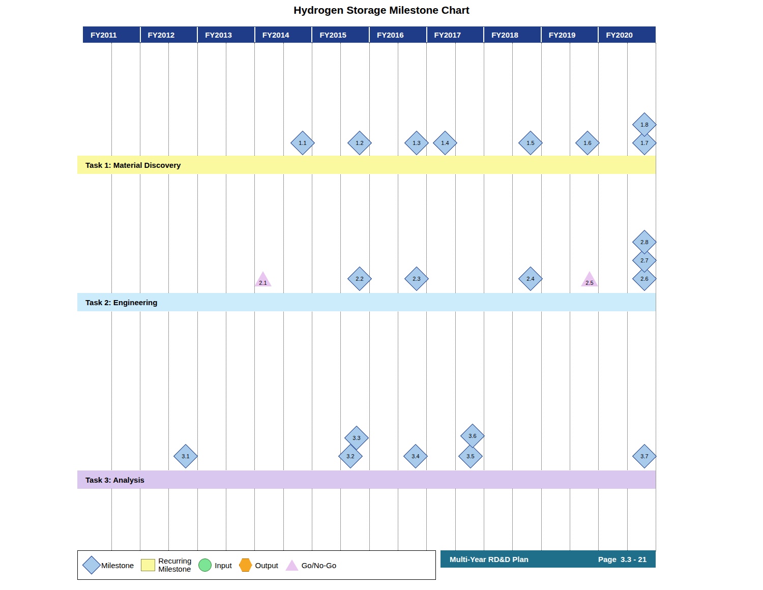Hydrogen Storage Milestone Chart
FY2011
FY2012
FY2013
FY2014
FY2015
FY2016
FY2017
FY2018
FY2019
FY2020
1.1
1.2
1.3
1.4
1.5
1.6
1.7
1.8
Task 1: Material Discovery
2.1
2.2
2.3
2.4
2.5
2.6
2.7
2.8
Task 2: Engineering
3.1
3.2
3.3
3.4
3.5
3.6
3.7
Task 3: Analysis
Milestone
Recurring
Milestone
Input
Output
Go/No-Go
Multi-Year RD&D Plan Page 3.3 - 21